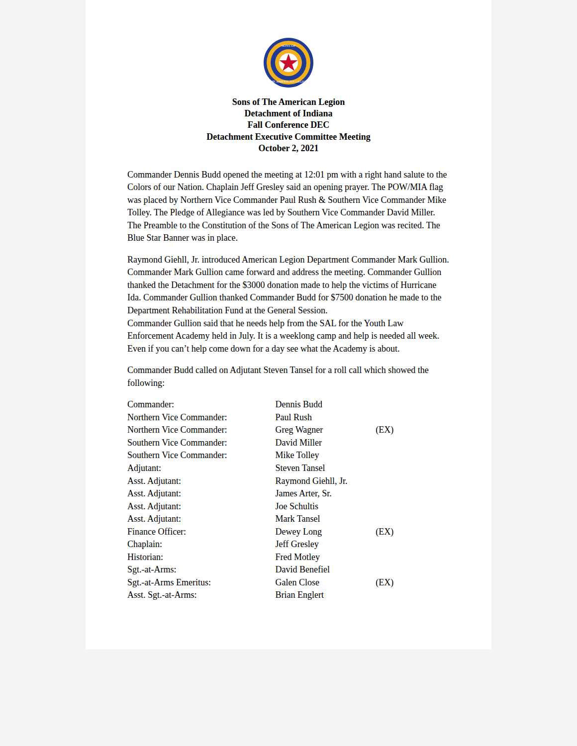SONS OF THE AMERICAN LEGION
Sons of The American Legion
Detachment of Indiana
Fall Conference DEC
Detachment Executive Committee Meeting
October 2, 2021
Commander Dennis Budd opened the meeting at 12:01 pm with a right hand salute to the Colors of our Nation. Chaplain Jeff Gresley said an opening prayer. The POW/MIA flag was placed by Northern Vice Commander Paul Rush & Southern Vice Commander Mike Tolley. The Pledge of Allegiance was led by Southern Vice Commander David Miller. The Preamble to the Constitution of the Sons of The American Legion was recited. The Blue Star Banner was in place.
Raymond Giehll, Jr. introduced American Legion Department Commander Mark Gullion. Commander Mark Gullion came forward and address the meeting. Commander Gullion thanked the Detachment for the $3000 donation made to help the victims of Hurricane Ida. Commander Gullion thanked Commander Budd for $7500 donation he made to the Department Rehabilitation Fund at the General Session.
Commander Gullion said that he needs help from the SAL for the Youth Law Enforcement Academy held in July. It is a weeklong camp and help is needed all week. Even if you can’t help come down for a day see what the Academy is about.
Commander Budd called on Adjutant Steven Tansel for a roll call which showed the following:
| Commander: | Dennis Budd | |
| Northern Vice Commander: | Paul Rush | |
| Northern Vice Commander: | Greg Wagner | (EX) |
| Southern Vice Commander: | David Miller | |
| Southern Vice Commander: | Mike Tolley | |
| Adjutant: | Steven Tansel | |
| Asst. Adjutant: | Raymond Giehll, Jr. | |
| Asst. Adjutant: | James Arter, Sr. | |
| Asst. Adjutant: | Joe Schultis | |
| Asst. Adjutant: | Mark Tansel | |
| Finance Officer: | Dewey Long | (EX) |
| Chaplain: | Jeff Gresley | |
| Historian: | Fred Motley | |
| Sgt.-at-Arms: | David Benefiel | |
| Sgt.-at-Arms Emeritus: | Galen Close | (EX) |
| Asst. Sgt.-at-Arms: | Brian Englert | |